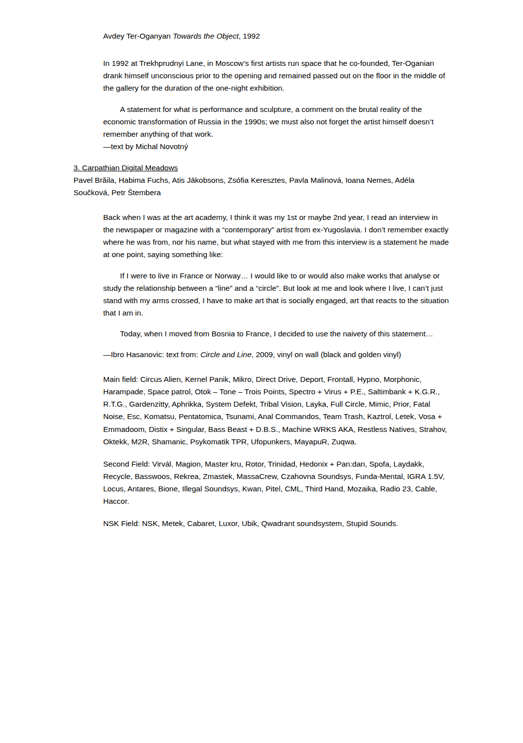Avdey Ter-Oganyan Towards the Object, 1992
In 1992 at Trekhprudnyi Lane, in Moscow’s first artists run space that he co-founded, Ter-Oganian drank himself unconscious prior to the opening and remained passed out on the floor in the middle of the gallery for the duration of the one-night exhibition.
A statement for what is performance and sculpture, a comment on the brutal reality of the economic transformation of Russia in the 1990s; we must also not forget the artist himself doesn’t remember anything of that work.
—text by Michal Novotný
3. Carpathian Digital Meadows
Pavel Brăila, Habima Fuchs, Atis Jākobsons, Zsófia Keresztes, Pavla Malinová, Ioana Nemes, Adéla Součková, Petr Štembera
Back when I was at the art academy, I think it was my 1st or maybe 2nd year, I read an interview in the newspaper or magazine with a “contemporary” artist from ex-Yugoslavia. I don’t remember exactly where he was from, nor his name, but what stayed with me from this interview is a statement he made at one point, saying something like:
If I were to live in France or Norway… I would like to or would also make works that analyse or study the relationship between a “line” and a “circle”. But look at me and look where I live, I can’t just stand with my arms crossed, I have to make art that is socially engaged, art that reacts to the situation that I am in.
Today, when I moved from Bosnia to France, I decided to use the naivety of this statement…
—Ibro Hasanovic: text from: Circle and Line, 2009, vinyl on wall (black and golden vinyl)
Main field: Circus Alien, Kernel Panik, Mikro, Direct Drive, Deport, Frontall, Hypno, Morphonic, Harampade, Space patrol, Otok – Tone – Trois Points, Spectro + Virus + P.E., Saltimbank + K.G.R., R.T.G., Gardenzitty, Aphrikka, System Defekt, Tribal Vision, Layka, Full Circle, Mimic, Prior, Fatal Noise, Esc, Komatsu, Pentatomica, Tsunami, Anal Commandos, Team Trash, Kaztrol, Letek, Vosa + Emmadoom, Distix + Singular, Bass Beast + D.B.S., Machine WRKS AKA, Restless Natives, Strahov, Oktekk, M2R, Shamanic, Psykomatik TPR, Ufopunkers, MayapuR, Zuqwa.
Second Field: Virvál, Magion, Master kru, Rotor, Trinidad, Hedonix + Pan:dan, Spofa, Laydakk, Recycle, Basswoos, Rekrea, Zmastek, MassaCrew, Czahovna Soundsys, Funda-Mental, IGRA 1.5V, Locus, Antares, Bione, Illegal Soundsys, Kwan, Pitel, CML, Third Hand, Mozaika, Radio 23, Cable, Haccor.
NSK Field: NSK, Metek, Cabaret, Luxor, Ubik, Qwadrant soundsystem, Stupid Sounds.